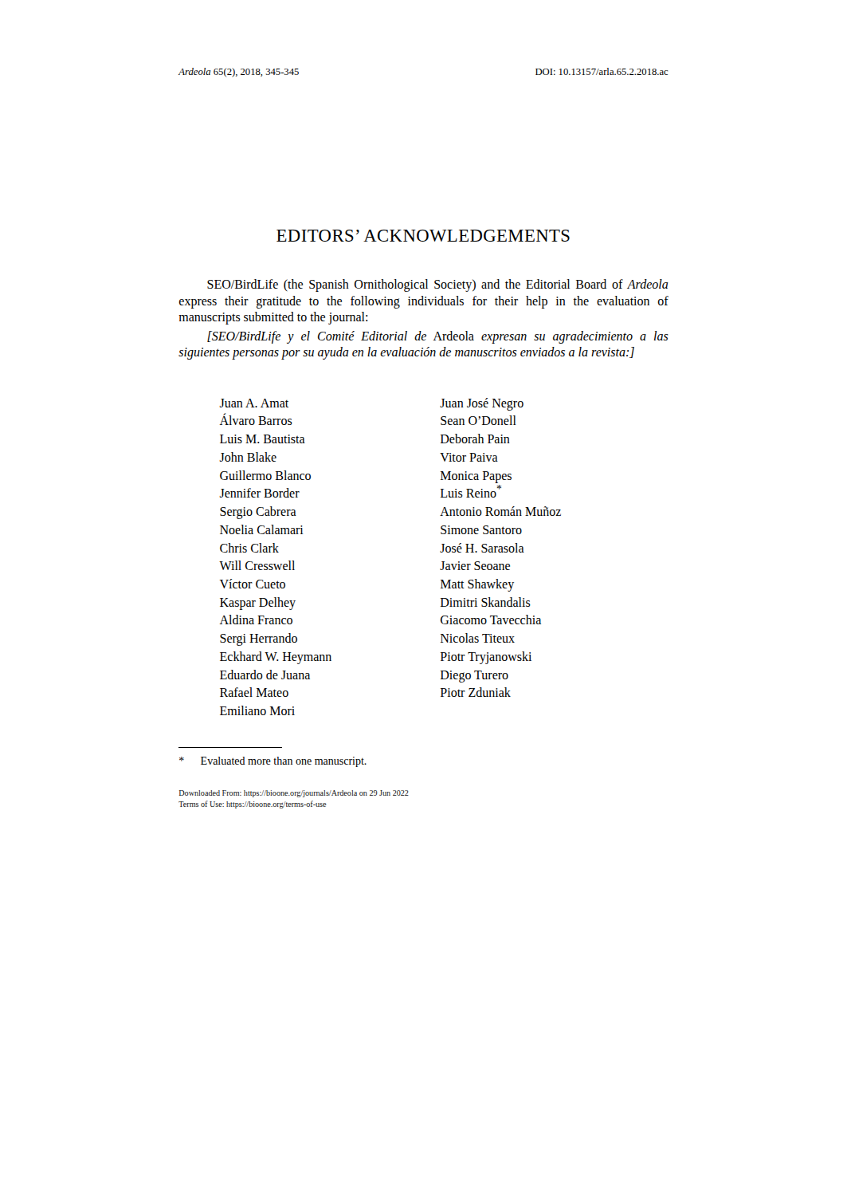Ardeola 65(2), 2018, 345-345
DOI: 10.13157/arla.65.2.2018.ac
EDITORS’ ACKNOWLEDGEMENTS
SEO/BirdLife (the Spanish Ornithological Society) and the Editorial Board of Ardeola express their gratitude to the following individuals for their help in the evaluation of manuscripts submitted to the journal:
[SEO/BirdLife y el Comité Editorial de Ardeola expresan su agradecimiento a las siguientes personas por su ayuda en la evaluación de manuscritos enviados a la revista:]
Juan A. Amat
Álvaro Barros
Luis M. Bautista
John Blake
Guillermo Blanco
Jennifer Border
Sergio Cabrera
Noelia Calamari
Chris Clark
Will Cresswell
Víctor Cueto
Kaspar Delhey
Aldina Franco
Sergi Herrando
Eckhard W. Heymann
Eduardo de Juana
Rafael Mateo
Emiliano Mori
Juan José Negro
Sean O’Donell
Deborah Pain
Vitor Paiva
Monica Papes
Luis Reino*
Antonio Román Muñoz
Simone Santoro
José H. Sarasola
Javier Seoane
Matt Shawkey
Dimitri Skandalis
Giacomo Tavecchia
Nicolas Titeux
Piotr Tryjanowski
Diego Turero
Piotr Zduniak
* Evaluated more than one manuscript.
Downloaded From: https://bioone.org/journals/Ardeola on 29 Jun 2022
Terms of Use: https://bioone.org/terms-of-use